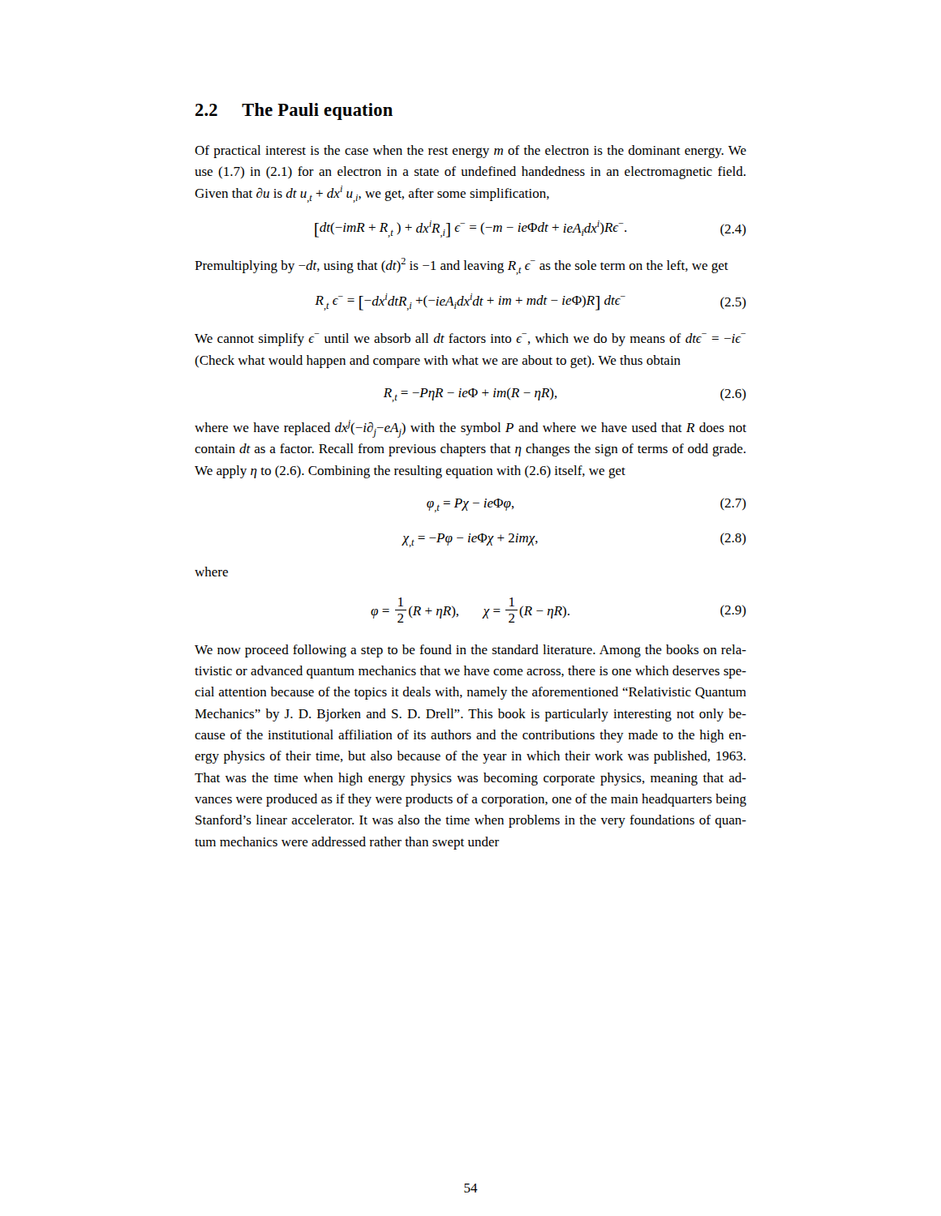2.2 The Pauli equation
Of practical interest is the case when the rest energy m of the electron is the dominant energy. We use (1.7) in (2.1) for an electron in a state of undefined handedness in an electromagnetic field. Given that ∂u is dt u,t + dxi u,i, we get, after some simplification,
[dt(−imR + R,t ) + dxiR,i] ϵ− = (−m − ie Φdt + ieAidxi)Rϵ−. (2.4)
Premultiplying by −dt, using that (dt)2 is −1 and leaving R,t ϵ− as the sole term on the left, we get
R,t ϵ− = [−dxidtR,i +(−ieAidxidt + im + mdt − ie Φ)R] dtϵ− (2.5)
We cannot simplify ϵ− until we absorb all dt factors into ϵ−, which we do by means of dtϵ− = −iϵ− (Check what would happen and compare with what we are about to get). We thus obtain
R,t = −PηR − ie Φ + im(R − ηR), (2.6)
where we have replaced dxj(−i∂j−eAj) with the symbol P and where we have used that R does not contain dt as a factor. Recall from previous chapters that η changes the sign of terms of odd grade. We apply η to (2.6). Combining the resulting equation with (2.6) itself, we get
φ,t = Pχ − ie Φφ, (2.7)
χ,t = −Pφ − ie Φχ + 2imχ, (2.8)
where
φ = 12(R + ηR), χ = 12(R − ηR). (2.9)
We now proceed following a step to be found in the standard literature. Among the books on relativistic or advanced quantum mechanics that we have come across, there is one which deserves special attention because of the topics it deals with, namely the aforementioned “Relativistic Quantum Mechanics” by J. D. Bjorken and S. D. Drell”. This book is particularly interesting not only because of the institutional affiliation of its authors and the contributions they made to the high energy physics of their time, but also because of the year in which their work was published, 1963. That was the time when high energy physics was becoming corporate physics, meaning that advances were produced as if they were products of a corporation, one of the main headquarters being Stanford’s linear accelerator. It was also the time when problems in the very foundations of quantum mechanics were addressed rather than swept under
54